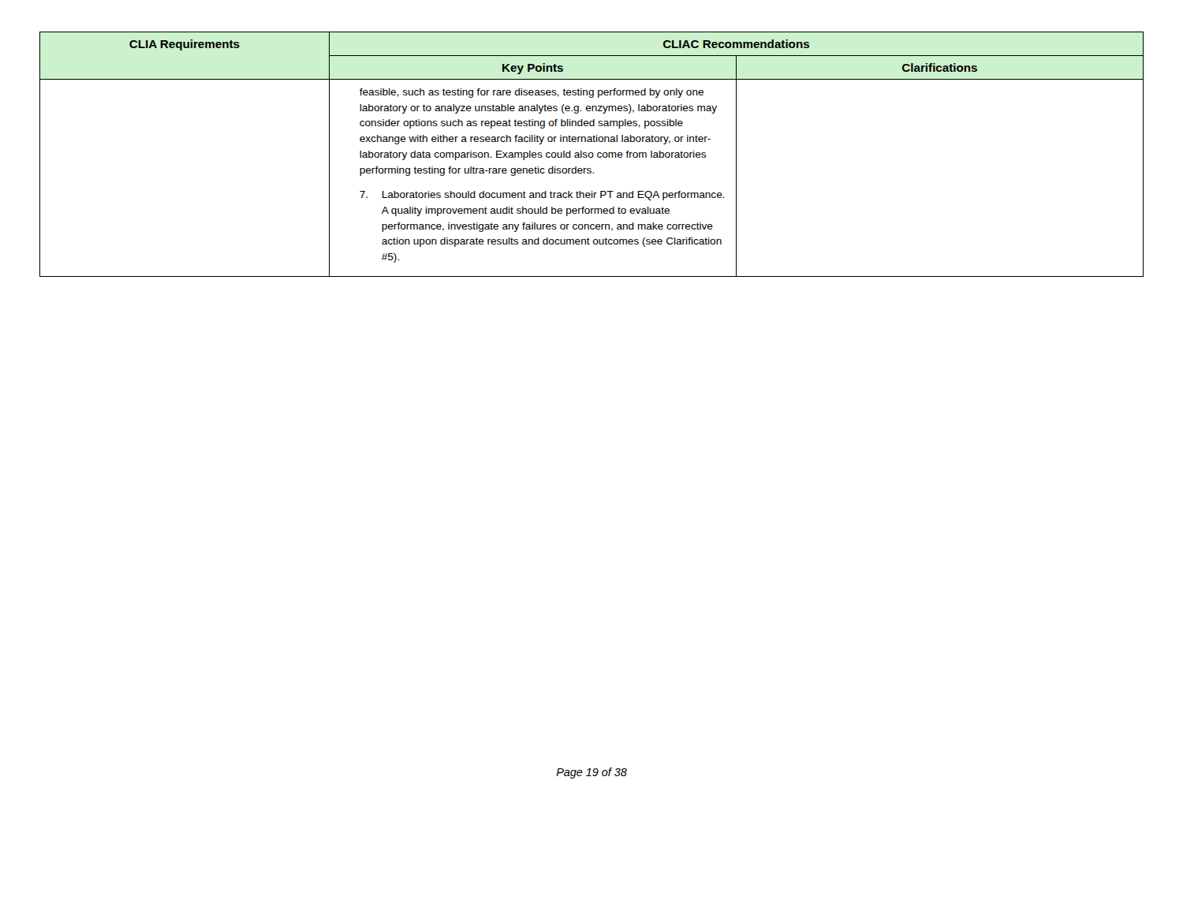| CLIA Requirements | CLIAC Recommendations |
| --- | --- |
| Key Points | Clarifications |
| | feasible, such as testing for rare diseases, testing performed by only one laboratory or to analyze unstable analytes (e.g. enzymes), laboratories may consider options such as repeat testing of blinded samples, possible exchange with either a research facility or international laboratory, or inter-laboratory data comparison. Examples could also come from laboratories performing testing for ultra-rare genetic disorders. Laboratories should document and track their PT and EQA performance. A quality improvement audit should be performed to evaluate performance, investigate any failures or concern, and make corrective action upon disparate results and document outcomes (see Clarification #5). | |
Page 19 of 38